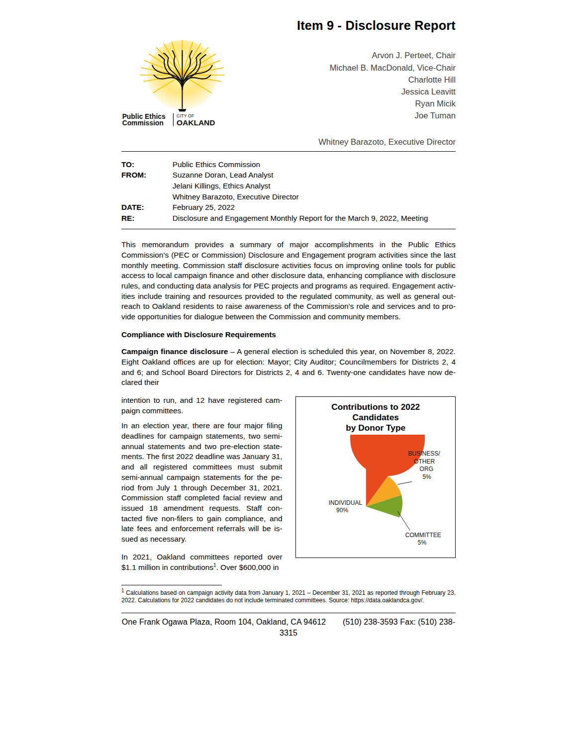Item 9 - Disclosure Report
Public Ethics Commission CITY OF OAKLAND
Arvon J. Perteet, Chair Michael B. MacDonald, Vice-Chair Charlotte Hill Jessica Leavitt Ryan Micik Joe Tuman Whitney Barazoto, Executive Director
| TO: | Public Ethics Commission |
| FROM: | Suzanne Doran, Lead Analyst |
| | Jelani Killings, Ethics Analyst |
| | Whitney Barazoto, Executive Director |
| DATE: | February 25, 2022 |
| RE: | Disclosure and Engagement Monthly Report for the March 9, 2022, Meeting |
This memorandum provides a summary of major accomplishments in the Public Ethics Commission’s (PEC or Commission) Disclosure and Engagement program activities since the last monthly meeting. Commission staff disclosure activities focus on improving online tools for public access to local campaign finance and other disclosure data, enhancing compliance with disclosure rules, and conducting data analysis for PEC projects and programs as required. Engagement activities include training and resources provided to the regulated community, as well as general outreach to Oakland residents to raise awareness of the Commission’s role and services and to provide opportunities for dialogue between the Commission and community members.
Compliance with Disclosure Requirements
Campaign finance disclosure – A general election is scheduled this year, on November 8, 2022. Eight Oakland offices are up for election: Mayor; City Auditor; Councilmembers for Districts 2, 4 and 6; and School Board Directors for Districts 2, 4 and 6. Twenty-one candidates have now declared their
Contributions to 2022
Candidates
by Donor Type
INDIVIDUAL 90% BUSINESS/ OTHER ORG 5% COMMITTEE 5%
intention to run, and 12 have registered campaign committees.
In an election year, there are four major filing deadlines for campaign statements, two semi-annual statements and two pre-election statements. The first 2022 deadline was January 31, and all registered committees must submit semi-annual campaign statements for the period from July 1 through December 31, 2021. Commission staff completed facial review and issued 18 amendment requests. Staff contacted five non-filers to gain compliance, and late fees and enforcement referrals will be issued as necessary.
In 2021, Oakland committees reported over $1.1 million in contributions1. Over $600,000 in
1 Calculations based on campaign activity data from January 1, 2021 – December 31, 2021 as reported through February 23, 2022. Calculations for 2022 candidates do not include terminated committees. Source: https://data.oaklandca.gov/.
One Frank Ogawa Plaza, Room 104, Oakland, CA 94612 (510) 238-3593 Fax: (510) 238-3315